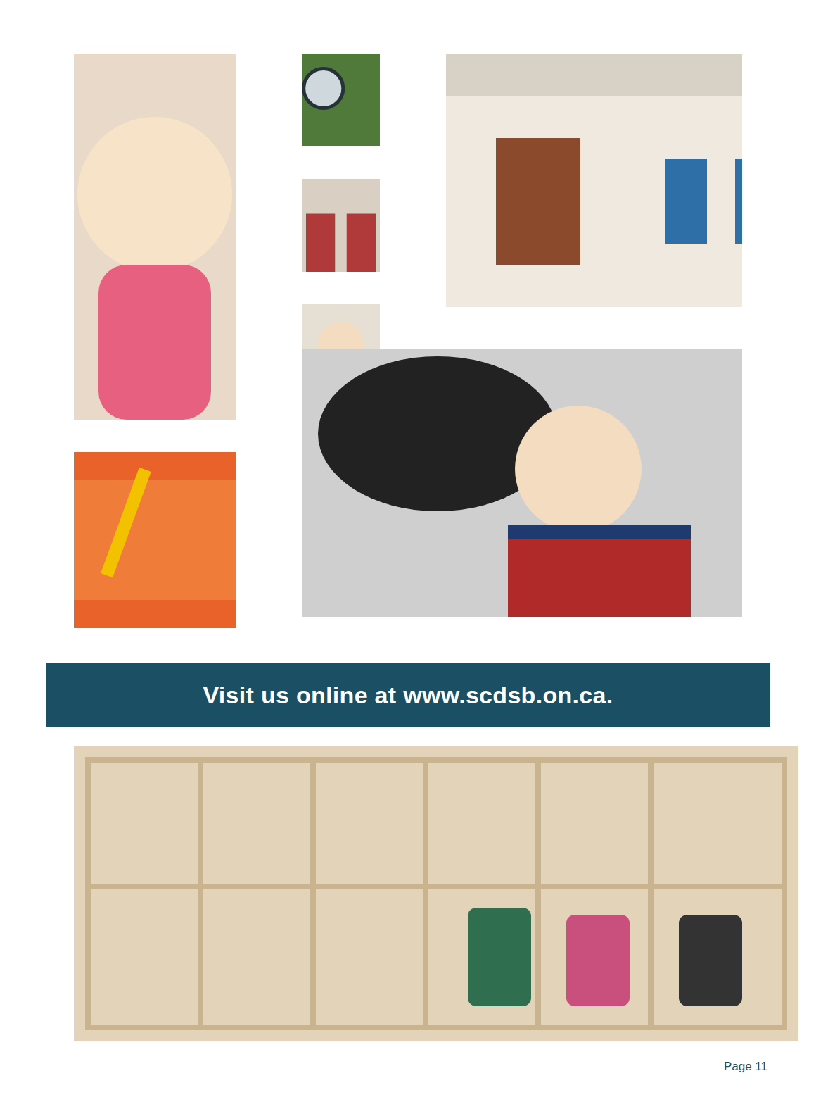Visit us online at www.scdsb.on.ca.
Page 11